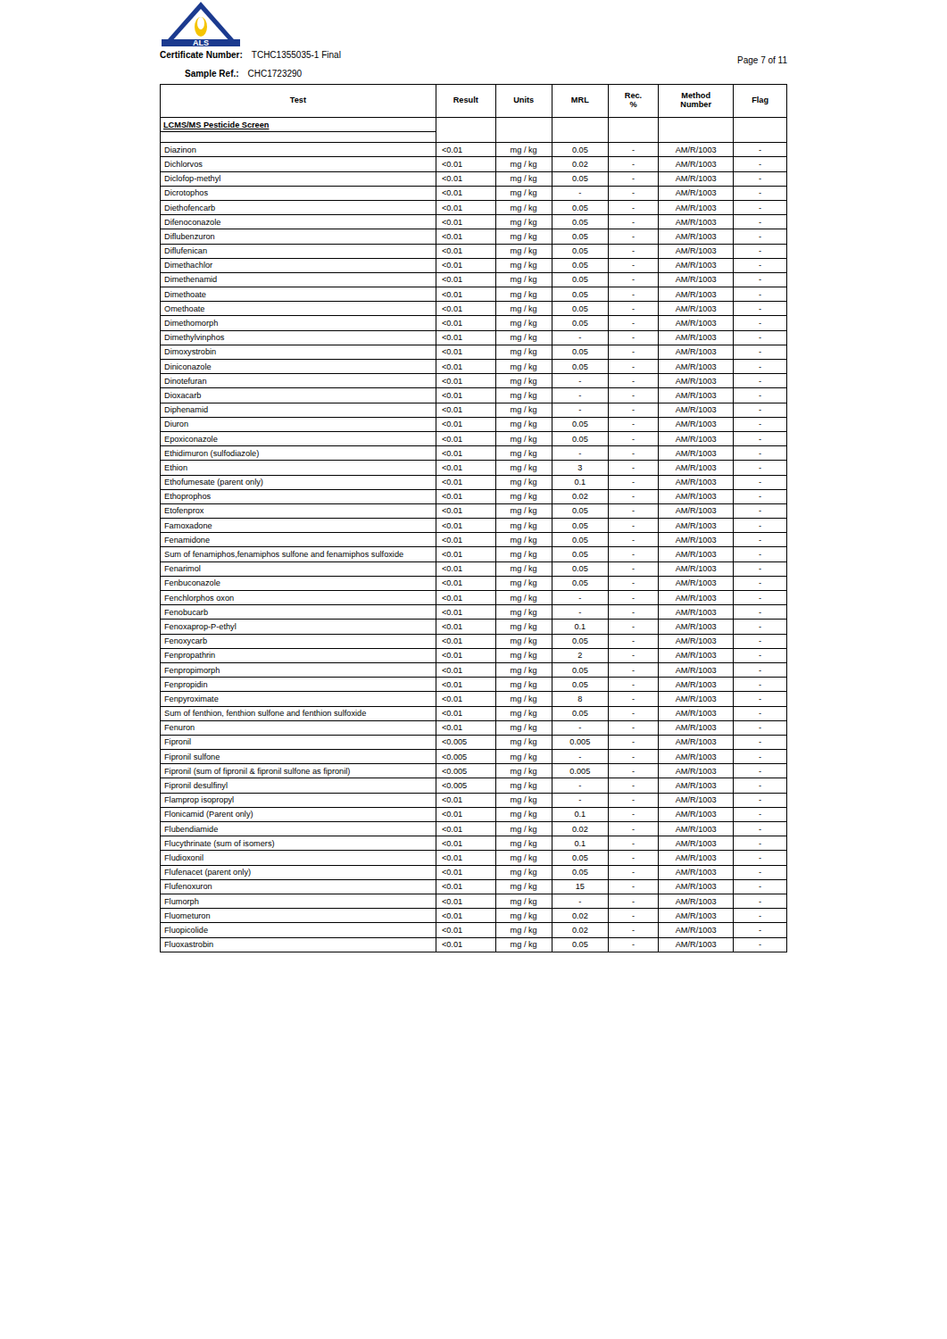ALS
Certificate Number: TCHC1355035-1 Final
Sample Ref.: CHC1723290
Page 7 of 11
| Test | Result | Units | MRL | Rec. % | Method Number | Flag |
| --- | --- | --- | --- | --- | --- | --- |
| LCMS/MS Pesticide Screen | | | | | | |
| Diazinon | <0.01 | mg / kg | 0.05 | - | AM/R/1003 | - |
| Dichlorvos | <0.01 | mg / kg | 0.02 | - | AM/R/1003 | - |
| Diclofop-methyl | <0.01 | mg / kg | 0.05 | - | AM/R/1003 | - |
| Dicrotophos | <0.01 | mg / kg | - | - | AM/R/1003 | - |
| Diethofencarb | <0.01 | mg / kg | 0.05 | - | AM/R/1003 | - |
| Difenoconazole | <0.01 | mg / kg | 0.05 | - | AM/R/1003 | - |
| Diflubenzuron | <0.01 | mg / kg | 0.05 | - | AM/R/1003 | - |
| Diflufenican | <0.01 | mg / kg | 0.05 | - | AM/R/1003 | - |
| Dimethachlor | <0.01 | mg / kg | 0.05 | - | AM/R/1003 | - |
| Dimethenamid | <0.01 | mg / kg | 0.05 | - | AM/R/1003 | - |
| Dimethoate | <0.01 | mg / kg | 0.05 | - | AM/R/1003 | - |
| Omethoate | <0.01 | mg / kg | 0.05 | - | AM/R/1003 | - |
| Dimethomorph | <0.01 | mg / kg | 0.05 | - | AM/R/1003 | - |
| Dimethylvinphos | <0.01 | mg / kg | - | - | AM/R/1003 | - |
| Dimoxystrobin | <0.01 | mg / kg | 0.05 | - | AM/R/1003 | - |
| Diniconazole | <0.01 | mg / kg | 0.05 | - | AM/R/1003 | - |
| Dinotefuran | <0.01 | mg / kg | - | - | AM/R/1003 | - |
| Dioxacarb | <0.01 | mg / kg | - | - | AM/R/1003 | - |
| Diphenamid | <0.01 | mg / kg | - | - | AM/R/1003 | - |
| Diuron | <0.01 | mg / kg | 0.05 | - | AM/R/1003 | - |
| Epoxiconazole | <0.01 | mg / kg | 0.05 | - | AM/R/1003 | - |
| Ethidimuron (sulfodiazole) | <0.01 | mg / kg | - | - | AM/R/1003 | - |
| Ethion | <0.01 | mg / kg | 3 | - | AM/R/1003 | - |
| Ethofumesate (parent only) | <0.01 | mg / kg | 0.1 | - | AM/R/1003 | - |
| Ethoprophos | <0.01 | mg / kg | 0.02 | - | AM/R/1003 | - |
| Etofenprox | <0.01 | mg / kg | 0.05 | - | AM/R/1003 | - |
| Famoxadone | <0.01 | mg / kg | 0.05 | - | AM/R/1003 | - |
| Fenamidone | <0.01 | mg / kg | 0.05 | - | AM/R/1003 | - |
| Sum of fenamiphos,fenamiphos sulfone and fenamiphos sulfoxide | <0.01 | mg / kg | 0.05 | - | AM/R/1003 | - |
| Fenarimol | <0.01 | mg / kg | 0.05 | - | AM/R/1003 | - |
| Fenbuconazole | <0.01 | mg / kg | 0.05 | - | AM/R/1003 | - |
| Fenchlorphos oxon | <0.01 | mg / kg | - | - | AM/R/1003 | - |
| Fenobucarb | <0.01 | mg / kg | - | - | AM/R/1003 | - |
| Fenoxaprop-P-ethyl | <0.01 | mg / kg | 0.1 | - | AM/R/1003 | - |
| Fenoxycarb | <0.01 | mg / kg | 0.05 | - | AM/R/1003 | - |
| Fenpropathrin | <0.01 | mg / kg | 2 | - | AM/R/1003 | - |
| Fenpropimorph | <0.01 | mg / kg | 0.05 | - | AM/R/1003 | - |
| Fenpropidin | <0.01 | mg / kg | 0.05 | - | AM/R/1003 | - |
| Fenpyroximate | <0.01 | mg / kg | 8 | - | AM/R/1003 | - |
| Sum of fenthion, fenthion sulfone and fenthion sulfoxide | <0.01 | mg / kg | 0.05 | - | AM/R/1003 | - |
| Fenuron | <0.01 | mg / kg | - | - | AM/R/1003 | - |
| Fipronil | <0.005 | mg / kg | 0.005 | - | AM/R/1003 | - |
| Fipronil sulfone | <0.005 | mg / kg | - | - | AM/R/1003 | - |
| Fipronil (sum of fipronil & fipronil sulfone as fipronil) | <0.005 | mg / kg | 0.005 | - | AM/R/1003 | - |
| Fipronil desulfinyl | <0.005 | mg / kg | - | - | AM/R/1003 | - |
| Flamprop isopropyl | <0.01 | mg / kg | - | - | AM/R/1003 | - |
| Flonicamid (Parent only) | <0.01 | mg / kg | 0.1 | - | AM/R/1003 | - |
| Flubendiamide | <0.01 | mg / kg | 0.02 | - | AM/R/1003 | - |
| Flucythrinate (sum of isomers) | <0.01 | mg / kg | 0.1 | - | AM/R/1003 | - |
| Fludioxonil | <0.01 | mg / kg | 0.05 | - | AM/R/1003 | - |
| Flufenacet (parent only) | <0.01 | mg / kg | 0.05 | - | AM/R/1003 | - |
| Flufenoxuron | <0.01 | mg / kg | 15 | - | AM/R/1003 | - |
| Flumorph | <0.01 | mg / kg | - | - | AM/R/1003 | - |
| Fluometuron | <0.01 | mg / kg | 0.02 | - | AM/R/1003 | - |
| Fluopicolide | <0.01 | mg / kg | 0.02 | - | AM/R/1003 | - |
| Fluoxastrobin | <0.01 | mg / kg | 0.05 | - | AM/R/1003 | - |